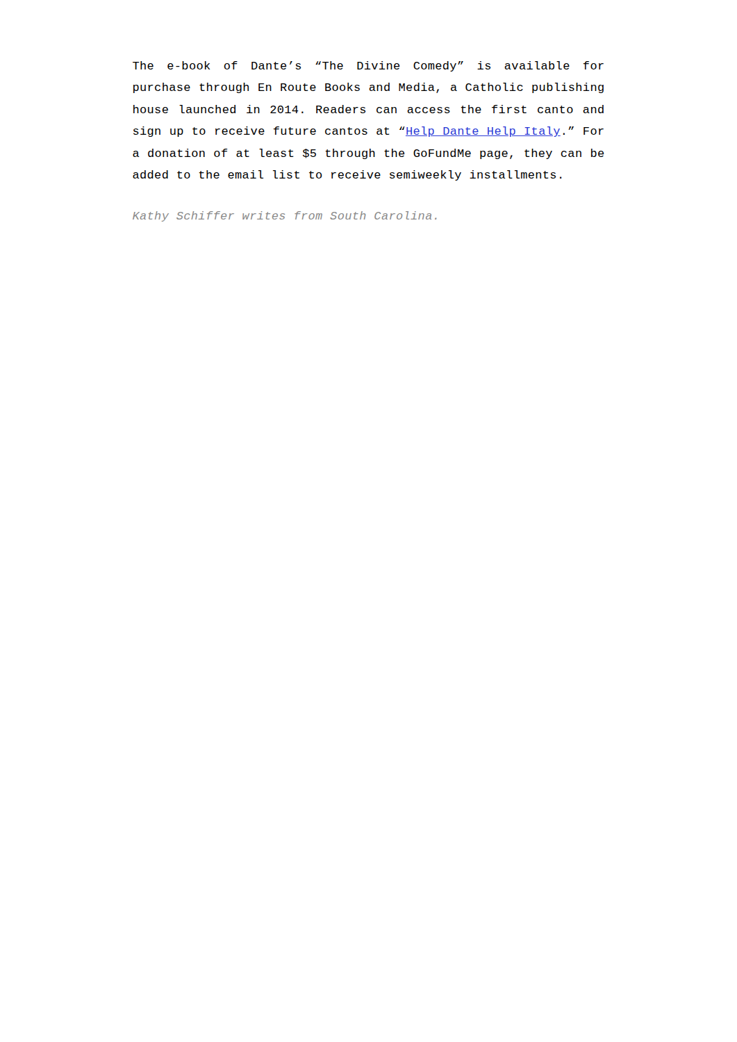The e-book of Dante’s “The Divine Comedy” is available for purchase through En Route Books and Media, a Catholic publishing house launched in 2014. Readers can access the first canto and sign up to receive future cantos at “Help Dante Help Italy.” For a donation of at least $5 through the GoFundMe page, they can be added to the email list to receive semiweekly installments.
Kathy Schiffer writes from South Carolina.